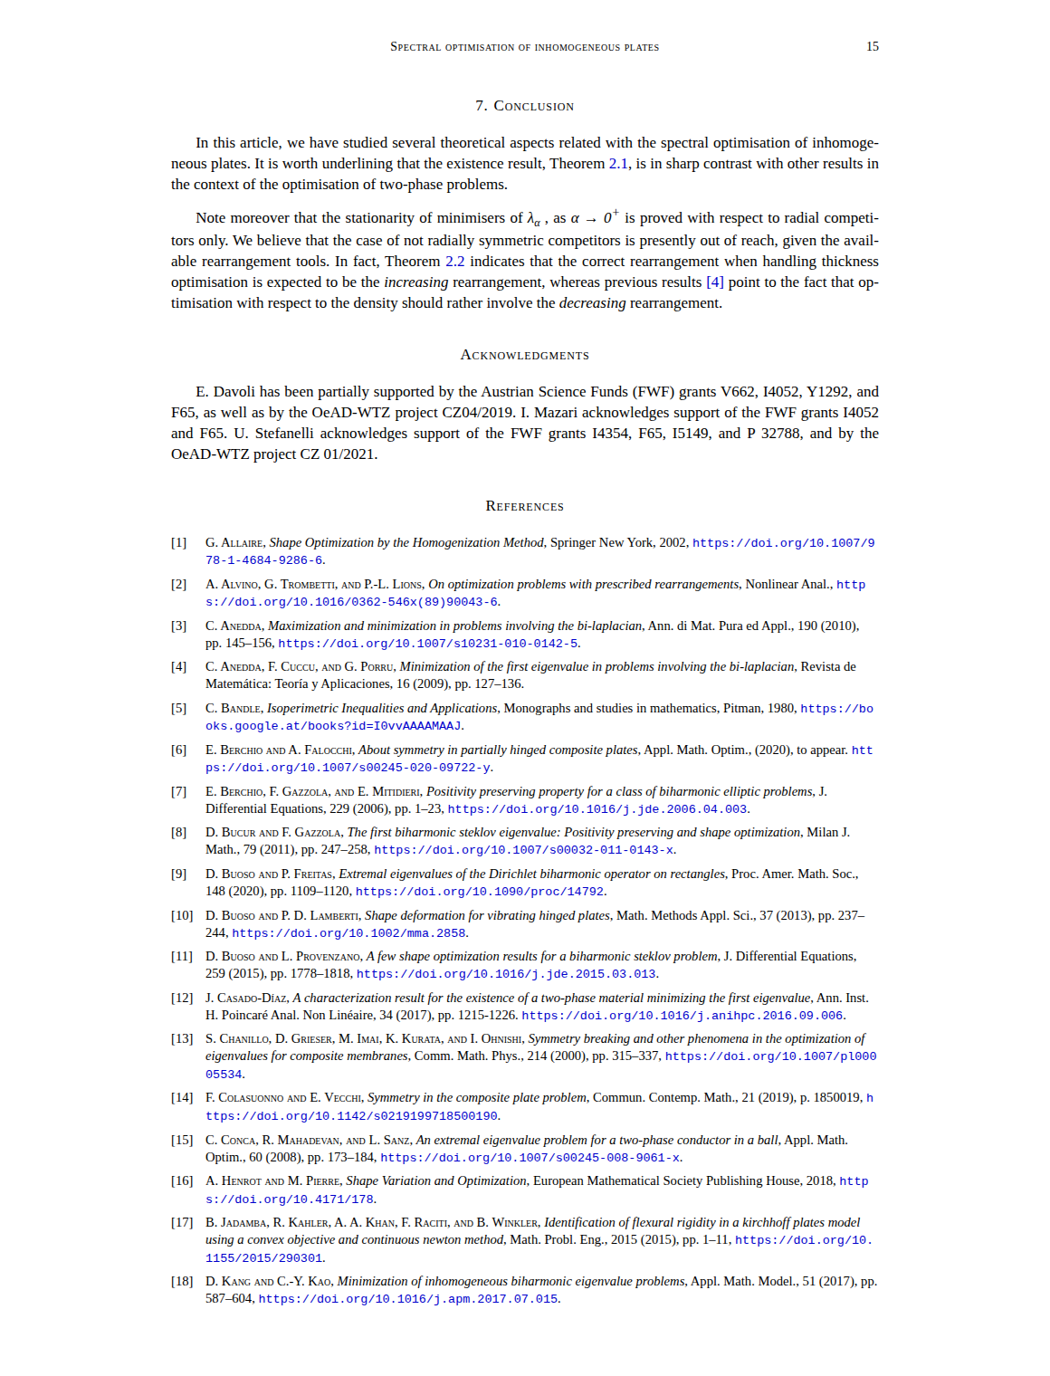Spectral optimisation of inhomogeneous plates 15
7. Conclusion
In this article, we have studied several theoretical aspects related with the spectral optimisation of inhomogeneous plates. It is worth underlining that the existence result, Theorem 2.1, is in sharp contrast with other results in the context of the optimisation of two-phase problems.
Note moreover that the stationarity of minimisers of λα , as α → 0+ is proved with respect to radial competitors only. We believe that the case of not radially symmetric competitors is presently out of reach, given the available rearrangement tools. In fact, Theorem 2.2 indicates that the correct rearrangement when handling thickness optimisation is expected to be the increasing rearrangement, whereas previous results [4] point to the fact that optimisation with respect to the density should rather involve the decreasing rearrangement.
Acknowledgments
E. Davoli has been partially supported by the Austrian Science Funds (FWF) grants V662, I4052, Y1292, and F65, as well as by the OeAD-WTZ project CZ04/2019. I. Mazari acknowledges support of the FWF grants I4052 and F65. U. Stefanelli acknowledges support of the FWF grants I4354, F65, I5149, and P 32788, and by the OeAD-WTZ project CZ 01/2021.
References
G. Allaire, Shape Optimization by the Homogenization Method, Springer New York, 2002, https://doi.org/10.1007/978-1-4684-9286-6.
A. Alvino, G. Trombetti, and P.-L. Lions, On optimization problems with prescribed rearrangements, Nonlinear Anal., https://doi.org/10.1016/0362-546x(89)90043-6.
C. Anedda, Maximization and minimization in problems involving the bi-laplacian, Ann. di Mat. Pura ed Appl., 190 (2010), pp. 145–156, https://doi.org/10.1007/s10231-010-0142-5.
C. Anedda, F. Cuccu, and G. Porru, Minimization of the first eigenvalue in problems involving the bi-laplacian, Revista de Matemática: Teoría y Aplicaciones, 16 (2009), pp. 127–136.
C. Bandle, Isoperimetric Inequalities and Applications, Monographs and studies in mathematics, Pitman, 1980, https://books.google.at/books?id=I0vvAAAAMAAJ.
E. Berchio and A. Falocchi, About symmetry in partially hinged composite plates, Appl. Math. Optim., (2020), to appear. https://doi.org/10.1007/s00245-020-09722-y.
E. Berchio, F. Gazzola, and E. Mitidieri, Positivity preserving property for a class of biharmonic elliptic problems, J. Differential Equations, 229 (2006), pp. 1–23, https://doi.org/10.1016/j.jde.2006.04.003.
D. Bucur and F. Gazzola, The first biharmonic steklov eigenvalue: Positivity preserving and shape optimization, Milan J. Math., 79 (2011), pp. 247–258, https://doi.org/10.1007/s00032-011-0143-x.
D. Buoso and P. Freitas, Extremal eigenvalues of the Dirichlet biharmonic operator on rectangles, Proc. Amer. Math. Soc., 148 (2020), pp. 1109–1120, https://doi.org/10.1090/proc/14792.
D. Buoso and P. D. Lamberti, Shape deformation for vibrating hinged plates, Math. Methods Appl. Sci., 37 (2013), pp. 237–244, https://doi.org/10.1002/mma.2858.
D. Buoso and L. Provenzano, A few shape optimization results for a biharmonic steklov problem, J. Differential Equations, 259 (2015), pp. 1778–1818, https://doi.org/10.1016/j.jde.2015.03.013.
J. Casado-Díaz, A characterization result for the existence of a two-phase material minimizing the first eigenvalue, Ann. Inst. H. Poincaré Anal. Non Linéaire, 34 (2017), pp. 1215-1226. https://doi.org/10.1016/j.anihpc.2016.09.006.
S. Chanillo, D. Grieser, M. Imai, K. Kurata, and I. Ohnishi, Symmetry breaking and other phenomena in the optimization of eigenvalues for composite membranes, Comm. Math. Phys., 214 (2000), pp. 315–337, https://doi.org/10.1007/pl00005534.
F. Colasuonno and E. Vecchi, Symmetry in the composite plate problem, Commun. Contemp. Math., 21 (2019), p. 1850019, https://doi.org/10.1142/s0219199718500190.
C. Conca, R. Mahadevan, and L. Sanz, An extremal eigenvalue problem for a two-phase conductor in a ball, Appl. Math. Optim., 60 (2008), pp. 173–184, https://doi.org/10.1007/s00245-008-9061-x.
A. Henrot and M. Pierre, Shape Variation and Optimization, European Mathematical Society Publishing House, 2018, https://doi.org/10.4171/178.
B. Jadamba, R. Kahler, A. A. Khan, F. Raciti, and B. Winkler, Identification of flexural rigidity in a kirchhoff plates model using a convex objective and continuous newton method, Math. Probl. Eng., 2015 (2015), pp. 1–11, https://doi.org/10.1155/2015/290301.
D. Kang and C.-Y. Kao, Minimization of inhomogeneous biharmonic eigenvalue problems, Appl. Math. Model., 51 (2017), pp. 587–604, https://doi.org/10.1016/j.apm.2017.07.015.